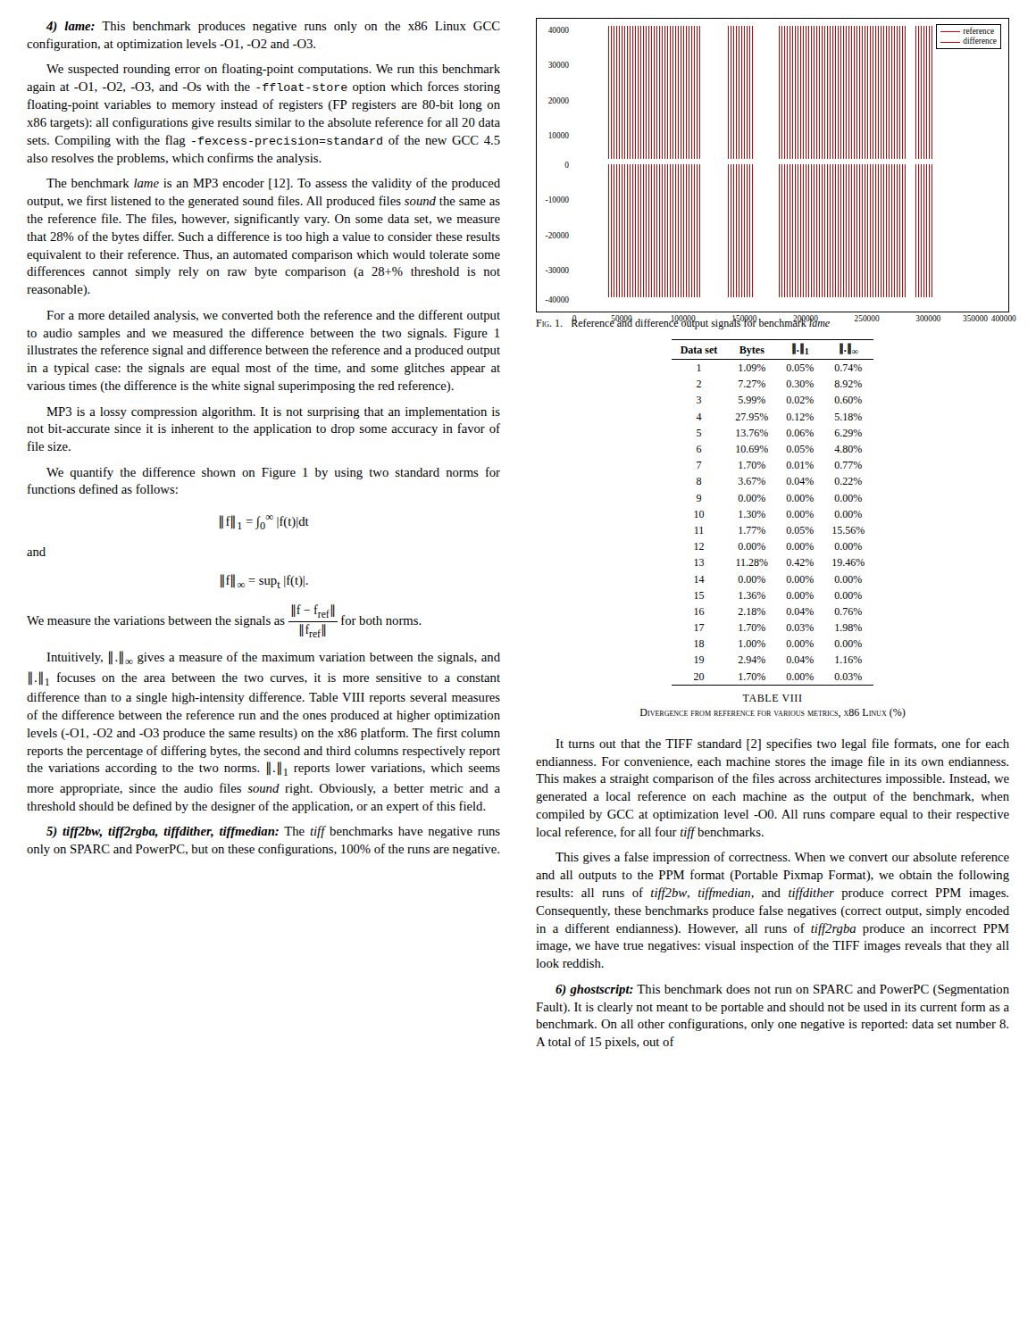4) lame: This benchmark produces negative runs only on the x86 Linux GCC configuration, at optimization levels -O1, -O2 and -O3.
We suspected rounding error on floating-point computations. We run this benchmark again at -O1, -O2, -O3, and -Os with the -ffloat-store option which forces storing floating-point variables to memory instead of registers (FP registers are 80-bit long on x86 targets): all configurations give results similar to the absolute reference for all 20 data sets. Compiling with the flag -fexcess-precision=standard of the new GCC 4.5 also resolves the problems, which confirms the analysis.
The benchmark lame is an MP3 encoder [12]. To assess the validity of the produced output, we first listened to the generated sound files. All produced files sound the same as the reference file. The files, however, significantly vary. On some data set, we measure that 28% of the bytes differ. Such a difference is too high a value to consider these results equivalent to their reference. Thus, an automated comparison which would tolerate some differences cannot simply rely on raw byte comparison (a 28+% threshold is not reasonable).
For a more detailed analysis, we converted both the reference and the different output to audio samples and we measured the difference between the two signals. Figure 1 illustrates the reference signal and difference between the reference and a produced output in a typical case: the signals are equal most of the time, and some glitches appear at various times (the difference is the white signal superimposing the red reference).
MP3 is a lossy compression algorithm. It is not surprising that an implementation is not bit-accurate since it is inherent to the application to drop some accuracy in favor of file size.
We quantify the difference shown on Figure 1 by using two standard norms for functions defined as follows:
∥f∥1 = ∫0∞ |f(t)|dt
and
∥f∥∞ = supt |f(t)|.
We measure the variations between the signals as ∥f − fref∥∥fref∥ for both norms.
Intuitively, ∥.∥∞ gives a measure of the maximum variation between the signals, and ∥.∥1 focuses on the area between the two curves, it is more sensitive to a constant difference than to a single high-intensity difference. Table VIII reports several measures of the difference between the reference run and the ones produced at higher optimization levels (-O1, -O2 and -O3 produce the same results) on the x86 platform. The first column reports the percentage of differing bytes, the second and third columns respectively report the variations according to the two norms. ∥.∥1 reports lower variations, which seems more appropriate, since the audio files sound right. Obviously, a better metric and a threshold should be defined by the designer of the application, or an expert of this field.
5) tiff2bw, tiff2rgba, tiffdither, tiffmedian: The tiff benchmarks have negative runs only on SPARC and PowerPC, but on these configurations, 100% of the runs are negative.
reference
difference
40000 30000 20000 10000 0 -10000 -20000 -30000 -40000
0 50000 100000 150000 200000 250000 300000 350000 400000
Fig. 1. Reference and difference output signals for benchmark lame
| Data set | Bytes | ∥.∥ 1 | ∥.∥ ∞ |
| --- | --- | --- | --- |
| 1 | 1.09% | 0.05% | 0.74% |
| 2 | 7.27% | 0.30% | 8.92% |
| 3 | 5.99% | 0.02% | 0.60% |
| 4 | 27.95% | 0.12% | 5.18% |
| 5 | 13.76% | 0.06% | 6.29% |
| 6 | 10.69% | 0.05% | 4.80% |
| 7 | 1.70% | 0.01% | 0.77% |
| 8 | 3.67% | 0.04% | 0.22% |
| 9 | 0.00% | 0.00% | 0.00% |
| 10 | 1.30% | 0.00% | 0.00% |
| 11 | 1.77% | 0.05% | 15.56% |
| 12 | 0.00% | 0.00% | 0.00% |
| 13 | 11.28% | 0.42% | 19.46% |
| 14 | 0.00% | 0.00% | 0.00% |
| 15 | 1.36% | 0.00% | 0.00% |
| 16 | 2.18% | 0.04% | 0.76% |
| 17 | 1.70% | 0.03% | 1.98% |
| 18 | 1.00% | 0.00% | 0.00% |
| 19 | 2.94% | 0.04% | 1.16% |
| 20 | 1.70% | 0.00% | 0.03% |
TABLE VIII Divergence from reference for various metrics, x86 Linux (%)
It turns out that the TIFF standard [2] specifies two legal file formats, one for each endianness. For convenience, each machine stores the image file in its own endianness. This makes a straight comparison of the files across architectures impossible. Instead, we generated a local reference on each machine as the output of the benchmark, when compiled by GCC at optimization level -O0. All runs compare equal to their respective local reference, for all four tiff benchmarks.
This gives a false impression of correctness. When we convert our absolute reference and all outputs to the PPM format (Portable Pixmap Format), we obtain the following results: all runs of tiff2bw, tiffmedian, and tiffdither produce correct PPM images. Consequently, these benchmarks produce false negatives (correct output, simply encoded in a different endianness). However, all runs of tiff2rgba produce an incorrect PPM image, we have true negatives: visual inspection of the TIFF images reveals that they all look reddish.
6) ghostscript: This benchmark does not run on SPARC and PowerPC (Segmentation Fault). It is clearly not meant to be portable and should not be used in its current form as a benchmark. On all other configurations, only one negative is reported: data set number 8. A total of 15 pixels, out of